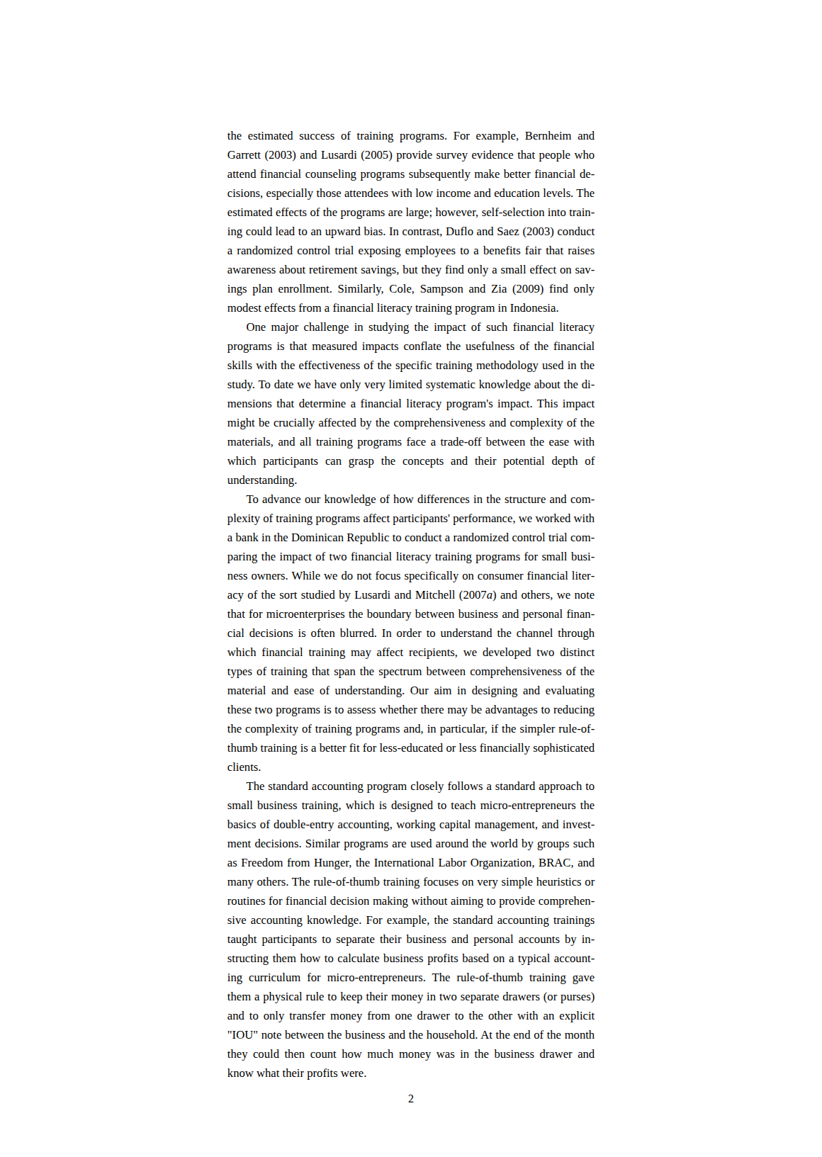the estimated success of training programs. For example, Bernheim and Garrett (2003) and Lusardi (2005) provide survey evidence that people who attend financial counseling programs subsequently make better financial decisions, especially those attendees with low income and education levels. The estimated effects of the programs are large; however, self-selection into training could lead to an upward bias. In contrast, Duflo and Saez (2003) conduct a randomized control trial exposing employees to a benefits fair that raises awareness about retirement savings, but they find only a small effect on savings plan enrollment. Similarly, Cole, Sampson and Zia (2009) find only modest effects from a financial literacy training program in Indonesia.
One major challenge in studying the impact of such financial literacy programs is that measured impacts conflate the usefulness of the financial skills with the effectiveness of the specific training methodology used in the study. To date we have only very limited systematic knowledge about the dimensions that determine a financial literacy program's impact. This impact might be crucially affected by the comprehensiveness and complexity of the materials, and all training programs face a trade-off between the ease with which participants can grasp the concepts and their potential depth of understanding.
To advance our knowledge of how differences in the structure and complexity of training programs affect participants' performance, we worked with a bank in the Dominican Republic to conduct a randomized control trial comparing the impact of two financial literacy training programs for small business owners. While we do not focus specifically on consumer financial literacy of the sort studied by Lusardi and Mitchell (2007a) and others, we note that for microenterprises the boundary between business and personal financial decisions is often blurred. In order to understand the channel through which financial training may affect recipients, we developed two distinct types of training that span the spectrum between comprehensiveness of the material and ease of understanding. Our aim in designing and evaluating these two programs is to assess whether there may be advantages to reducing the complexity of training programs and, in particular, if the simpler rule-of-thumb training is a better fit for less-educated or less financially sophisticated clients.
The standard accounting program closely follows a standard approach to small business training, which is designed to teach micro-entrepreneurs the basics of double-entry accounting, working capital management, and investment decisions. Similar programs are used around the world by groups such as Freedom from Hunger, the International Labor Organization, BRAC, and many others. The rule-of-thumb training focuses on very simple heuristics or routines for financial decision making without aiming to provide comprehensive accounting knowledge. For example, the standard accounting trainings taught participants to separate their business and personal accounts by instructing them how to calculate business profits based on a typical accounting curriculum for micro-entrepreneurs. The rule-of-thumb training gave them a physical rule to keep their money in two separate drawers (or purses) and to only transfer money from one drawer to the other with an explicit "IOU" note between the business and the household. At the end of the month they could then count how much money was in the business drawer and know what their profits were.
2